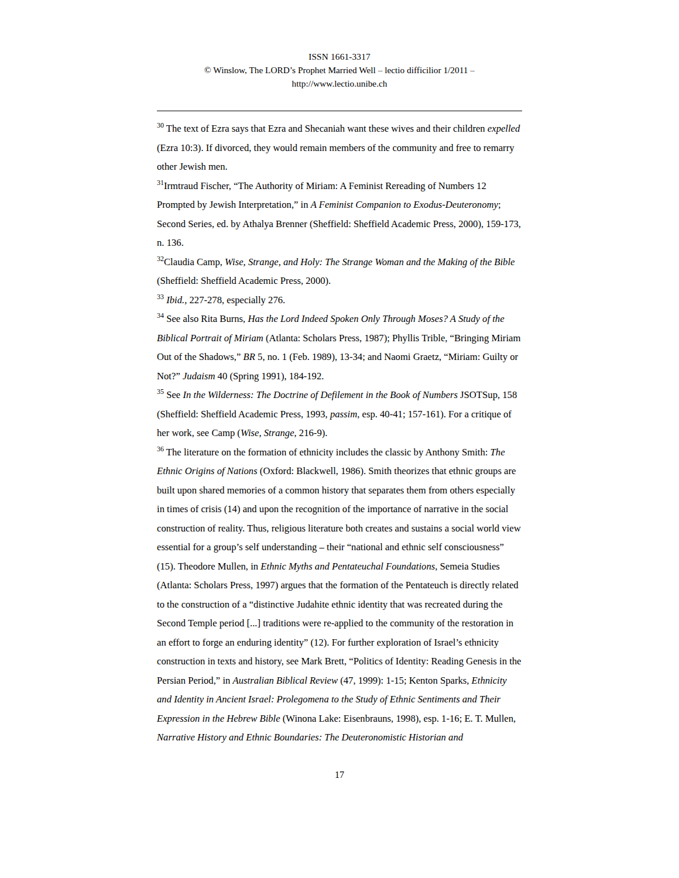ISSN 1661-3317
© Winslow, The LORD’s Prophet Married Well – lectio difficilior 1/2011 – http://www.lectio.unibe.ch
30 The text of Ezra says that Ezra and Shecaniah want these wives and their children expelled (Ezra 10:3). If divorced, they would remain members of the community and free to remarry other Jewish men.
31Irmtraud Fischer, “The Authority of Miriam: A Feminist Rereading of Numbers 12 Prompted by Jewish Interpretation,” in A Feminist Companion to Exodus-Deuteronomy; Second Series, ed. by Athalya Brenner (Sheffield: Sheffield Academic Press, 2000), 159-173, n. 136.
32Claudia Camp, Wise, Strange, and Holy: The Strange Woman and the Making of the Bible (Sheffield: Sheffield Academic Press, 2000).
33 Ibid., 227-278, especially 276.
34 See also Rita Burns, Has the Lord Indeed Spoken Only Through Moses? A Study of the Biblical Portrait of Miriam (Atlanta: Scholars Press, 1987); Phyllis Trible, “Bringing Miriam Out of the Shadows,” BR 5, no. 1 (Feb. 1989), 13-34; and Naomi Graetz, “Miriam: Guilty or Not?” Judaism 40 (Spring 1991), 184-192.
35 See In the Wilderness: The Doctrine of Defilement in the Book of Numbers JSOTSup, 158 (Sheffield: Sheffield Academic Press, 1993, passim, esp. 40-41; 157-161). For a critique of her work, see Camp (Wise, Strange, 216-9).
36 The literature on the formation of ethnicity includes the classic by Anthony Smith: The Ethnic Origins of Nations (Oxford: Blackwell, 1986). Smith theorizes that ethnic groups are built upon shared memories of a common history that separates them from others especially in times of crisis (14) and upon the recognition of the importance of narrative in the social construction of reality. Thus, religious literature both creates and sustains a social world view essential for a group’s self understanding – their “national and ethnic self consciousness” (15). Theodore Mullen, in Ethnic Myths and Pentateuchal Foundations, Semeia Studies (Atlanta: Scholars Press, 1997) argues that the formation of the Pentateuch is directly related to the construction of a “distinctive Judahite ethnic identity that was recreated during the Second Temple period [...] traditions were re-applied to the community of the restoration in an effort to forge an enduring identity” (12). For further exploration of Israel’s ethnicity construction in texts and history, see Mark Brett, “Politics of Identity: Reading Genesis in the Persian Period,” in Australian Biblical Review (47, 1999): 1-15; Kenton Sparks, Ethnicity and Identity in Ancient Israel: Prolegomena to the Study of Ethnic Sentiments and Their Expression in the Hebrew Bible (Winona Lake: Eisenbrauns, 1998), esp. 1-16; E. T. Mullen, Narrative History and Ethnic Boundaries: The Deuteronomistic Historian and
17